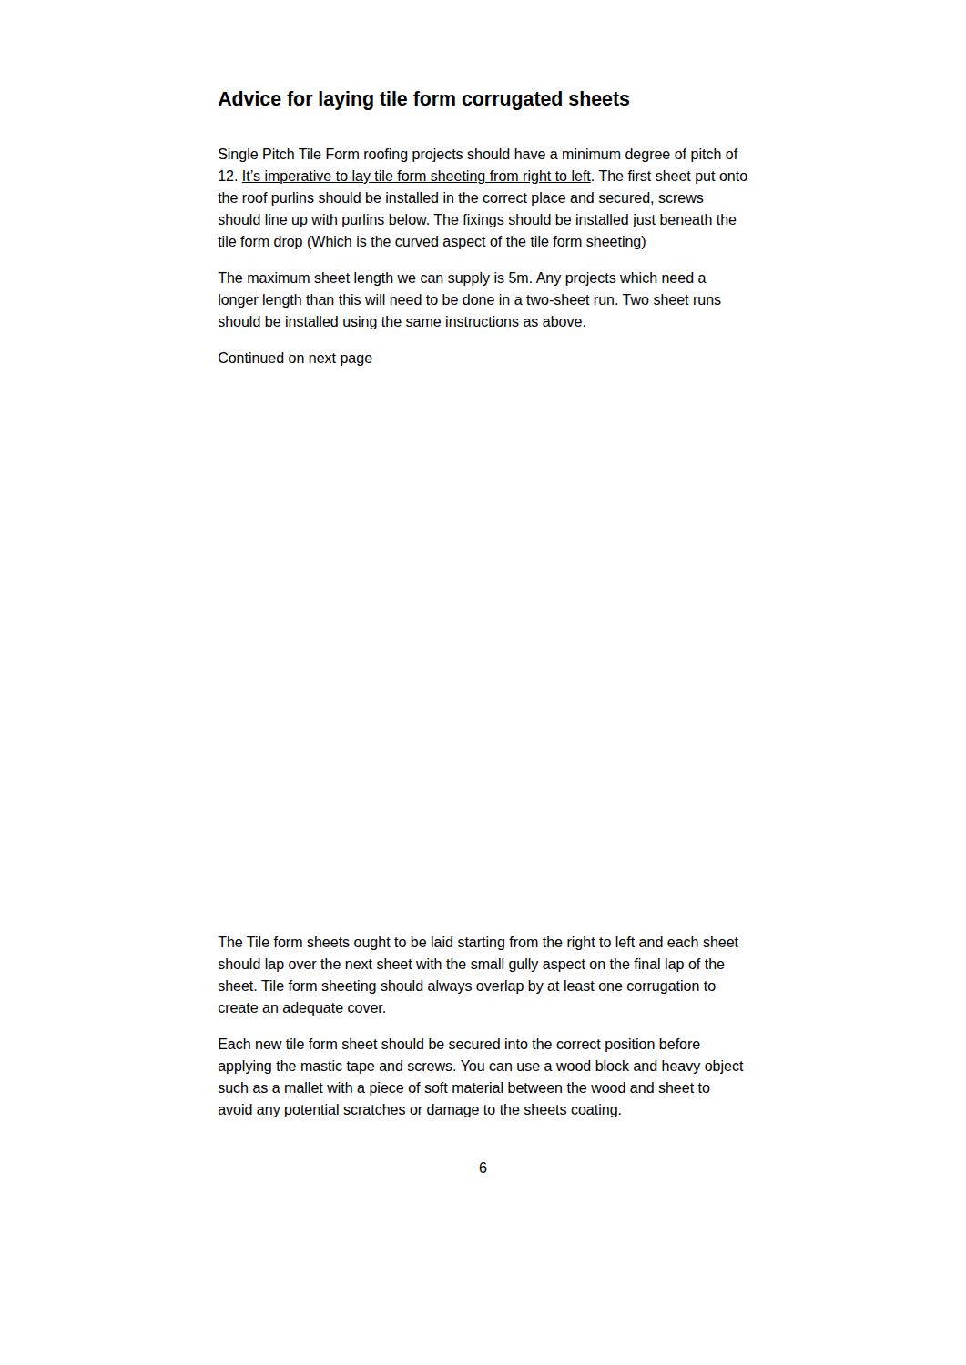Advice for laying tile form corrugated sheets
Single Pitch Tile Form roofing projects should have a minimum degree of pitch of 12. It’s imperative to lay tile form sheeting from right to left. The first sheet put onto the roof purlins should be installed in the correct place and secured, screws should line up with purlins below. The fixings should be installed just beneath the tile form drop (Which is the curved aspect of the tile form sheeting)
The maximum sheet length we can supply is 5m. Any projects which need a longer length than this will need to be done in a two-sheet run. Two sheet runs should be installed using the same instructions as above.
Continued on next page
The Tile form sheets ought to be laid starting from the right to left and each sheet should lap over the next sheet with the small gully aspect on the final lap of the sheet. Tile form sheeting should always overlap by at least one corrugation to create an adequate cover.
Each new tile form sheet should be secured into the correct position before applying the mastic tape and screws. You can use a wood block and heavy object such as a mallet with a piece of soft material between the wood and sheet to avoid any potential scratches or damage to the sheets coating.
6